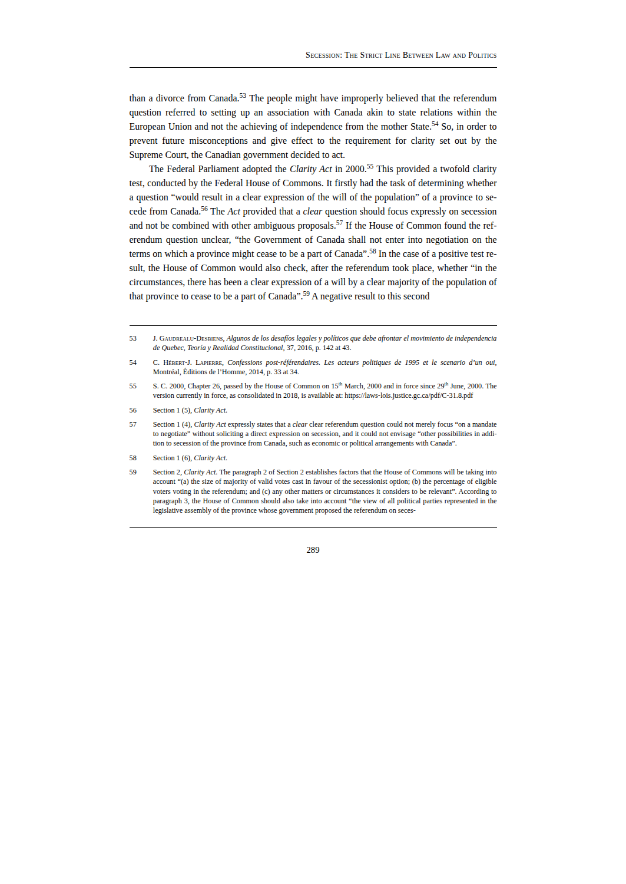Secession: The Strict Line Between Law and Politics
than a divorce from Canada.53 The people might have improperly believed that the referendum question referred to setting up an association with Canada akin to state relations within the European Union and not the achieving of independence from the mother State.54 So, in order to prevent future misconceptions and give effect to the requirement for clarity set out by the Supreme Court, the Canadian government decided to act.
The Federal Parliament adopted the Clarity Act in 2000.55 This provided a twofold clarity test, conducted by the Federal House of Commons. It firstly had the task of determining whether a question “would result in a clear expression of the will of the population” of a province to secede from Canada.56 The Act provided that a clear question should focus expressly on secession and not be combined with other ambiguous proposals.57 If the House of Common found the referendum question unclear, “the Government of Canada shall not enter into negotiation on the terms on which a province might cease to be a part of Canada”.58 In the case of a positive test result, the House of Common would also check, after the referendum took place, whether “in the circumstances, there has been a clear expression of a will by a clear majority of the population of that province to cease to be a part of Canada”.59 A negative result to this second
53
J. Gaudrealu-Desbiens, Algunos de los desafíos legales y políticos que debe afrontar el movimiento de independencia de Quebec, Teoría y Realidad Constitucional, 37, 2016, p. 142 at 43.
54
C. Hébert-J. Lapierre, Confessions post-référendaires. Les acteurs politiques de 1995 et le scenario d’un oui, Montréal, Éditions de l’Homme, 2014, p. 33 at 34.
55
S. C. 2000, Chapter 26, passed by the House of Common on 15th March, 2000 and in force since 29th June, 2000. The version currently in force, as consolidated in 2018, is available at: https://laws-lois.justice.gc.ca/pdf/C-31.8.pdf
56
Section 1 (5), Clarity Act.
57
Section 1 (4), Clarity Act expressly states that a clear clear referendum question could not merely focus “on a mandate to negotiate” without soliciting a direct expression on secession, and it could not envisage “other possibilities in addition to secession of the province from Canada, such as economic or political arrangements with Canada”.
58
Section 1 (6), Clarity Act.
59
Section 2, Clarity Act. The paragraph 2 of Section 2 establishes factors that the House of Commons will be taking into account “(a) the size of majority of valid votes cast in favour of the secessionist option; (b) the percentage of eligible voters voting in the referendum; and (c) any other matters or circumstances it considers to be relevant”. According to paragraph 3, the House of Common should also take into account “the view of all political parties represented in the legislative assembly of the province whose government proposed the referendum on seces-
289